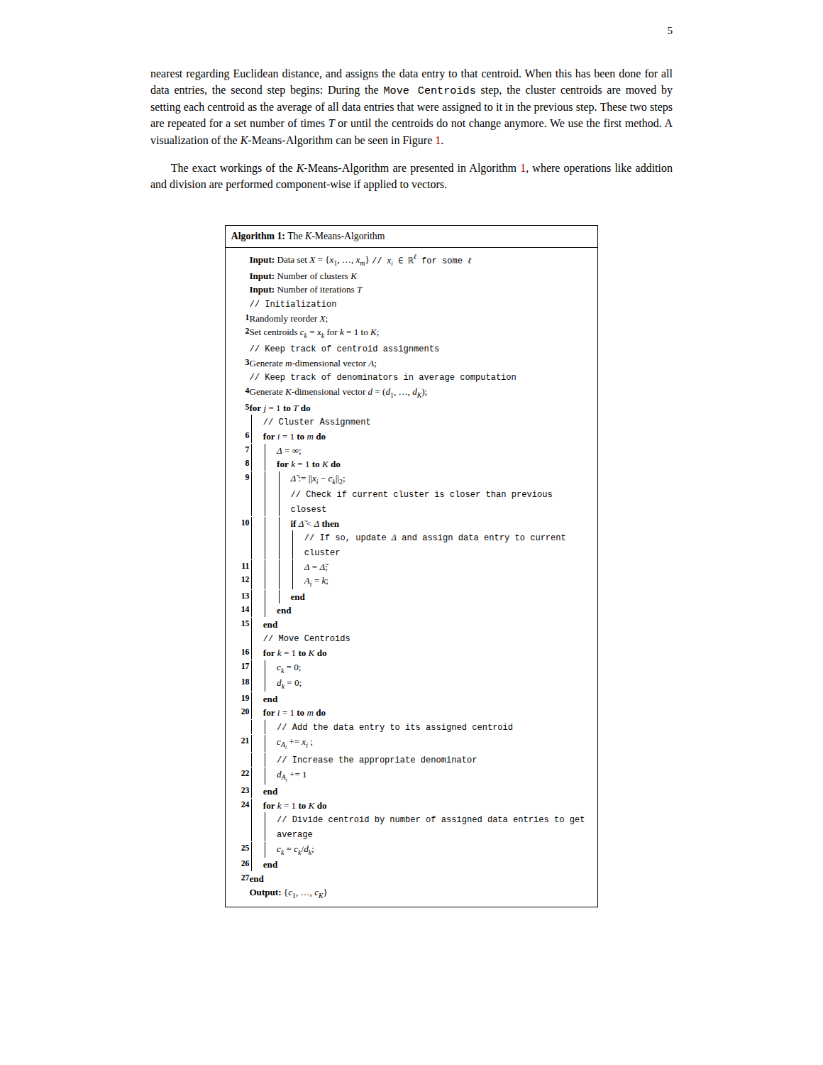5
nearest regarding Euclidean distance, and assigns the data entry to that centroid. When this has been done for all data entries, the second step begins: During the Move Centroids step, the cluster centroids are moved by setting each centroid as the average of all data entries that were assigned to it in the previous step. These two steps are repeated for a set number of times T or until the centroids do not change anymore. We use the first method. A visualization of the K-Means-Algorithm can be seen in Figure 1.
The exact workings of the K-Means-Algorithm are presented in Algorithm 1, where operations like addition and division are performed component-wise if applied to vectors.
Algorithm 1: The K-Means-Algorithm
| | Input: Data set X = { x 1 , …, x m } // x i ∈ ℝ ℓ for some ℓ |
| | Input: Number of clusters K |
| | Input: Number of iterations T |
| | // Initialization |
| 1 | Randomly reorder X ; |
| 2 | Set centroids c k = x k for k = 1 to K ; |
| | // Keep track of centroid assignments |
| 3 | Generate m -dimensional vector A ; |
| | // Keep track of denominators in average computation |
| 4 | Generate K -dimensional vector d = ( d 1 , …, d K ); |
| 5 | for j = 1 to T do |
| | // Cluster Assignment |
| 6 | for i = 1 to m do |
| 7 | Δ = ∞; |
| 8 | for k = 1 to K do |
| 9 | Δ̃ := // x i − c k // 2 ; |
| | // Check if current cluster is closer than previous closest |
| 10 | if Δ̃ < Δ then |
| | // If so, update Δ and assign data entry to current cluster |
| 11 | Δ = Δ̃ ; |
| 12 | A i = k ; |
| 13 | end |
| 14 | end |
| 15 | end |
| | // Move Centroids |
| 16 | for k = 1 to K do |
| 17 | c k = 0; |
| 18 | d k = 0; |
| 19 | end |
| 20 | for i = 1 to m do |
| | // Add the data entry to its assigned centroid |
| 21 | c A i += x i ; |
| | // Increase the appropriate denominator |
| 22 | d A i += 1 |
| 23 | end |
| 24 | for k = 1 to K do |
| | // Divide centroid by number of assigned data entries to get average |
| 25 | c k = c k / d k ; |
| 26 | end |
| 27 | end |
| | Output: { c 1 , …, c K } |